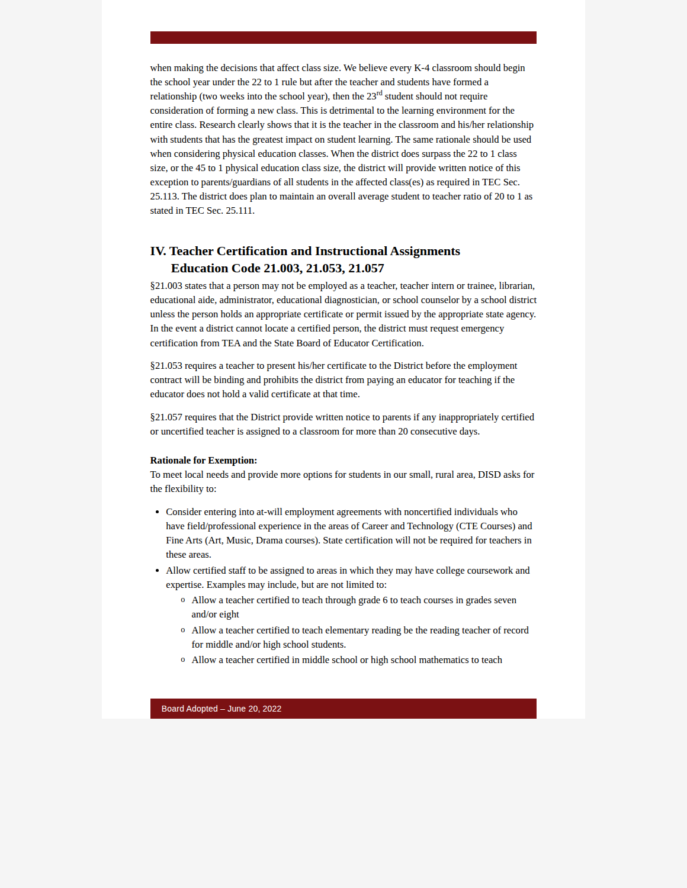when making the decisions that affect class size. We believe every K-4 classroom should begin the school year under the 22 to 1 rule but after the teacher and students have formed a relationship (two weeks into the school year), then the 23rd student should not require consideration of forming a new class. This is detrimental to the learning environment for the entire class. Research clearly shows that it is the teacher in the classroom and his/her relationship with students that has the greatest impact on student learning. The same rationale should be used when considering physical education classes. When the district does surpass the 22 to 1 class size, or the 45 to 1 physical education class size, the district will provide written notice of this exception to parents/guardians of all students in the affected class(es) as required in TEC Sec. 25.113. The district does plan to maintain an overall average student to teacher ratio of 20 to 1 as stated in TEC Sec. 25.111.
IV. Teacher Certification and Instructional AssignmentsEducation Code 21.003, 21.053, 21.057
§21.003 states that a person may not be employed as a teacher, teacher intern or trainee, librarian, educational aide, administrator, educational diagnostician, or school counselor by a school district unless the person holds an appropriate certificate or permit issued by the appropriate state agency. In the event a district cannot locate a certified person, the district must request emergency certification from TEA and the State Board of Educator Certification.
§21.053 requires a teacher to present his/her certificate to the District before the employment contract will be binding and prohibits the district from paying an educator for teaching if the educator does not hold a valid certificate at that time.
§21.057 requires that the District provide written notice to parents if any inappropriately certified or uncertified teacher is assigned to a classroom for more than 20 consecutive days.
Rationale for Exemption:
To meet local needs and provide more options for students in our small, rural area, DISD asks for the flexibility to:
Consider entering into at-will employment agreements with noncertified individuals who have field/professional experience in the areas of Career and Technology (CTE Courses) and Fine Arts (Art, Music, Drama courses). State certification will not be required for teachers in these areas.
Allow certified staff to be assigned to areas in which they may have college coursework and expertise. Examples may include, but are not limited to:
Allow a teacher certified to teach through grade 6 to teach courses in grades seven and/or eight
Allow a teacher certified to teach elementary reading be the reading teacher of record for middle and/or high school students.
Allow a teacher certified in middle school or high school mathematics to teach
Board Adopted – June 20, 2022